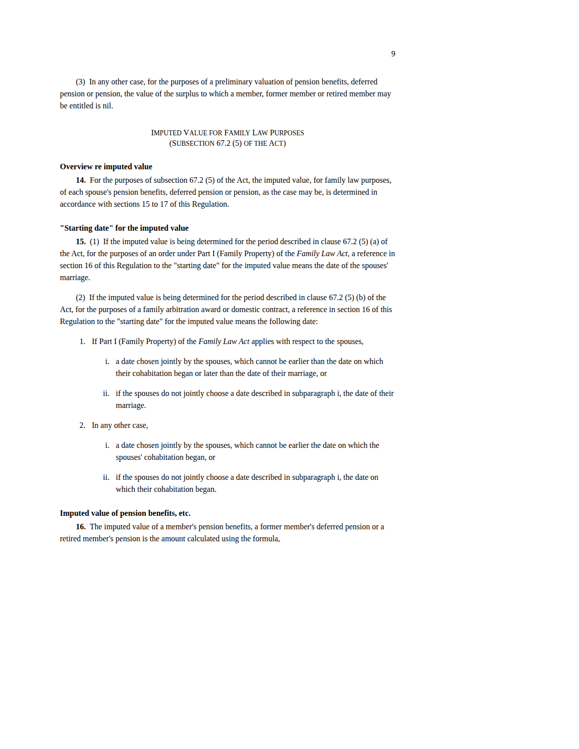9
(3) In any other case, for the purposes of a preliminary valuation of pension benefits, deferred pension or pension, the value of the surplus to which a member, former member or retired member may be entitled is nil.
IMPUTED VALUE FOR FAMILY LAW PURPOSES (SUBSECTION 67.2 (5) OF THE ACT)
Overview re imputed value
14. For the purposes of subsection 67.2 (5) of the Act, the imputed value, for family law purposes, of each spouse's pension benefits, deferred pension or pension, as the case may be, is determined in accordance with sections 15 to 17 of this Regulation.
"Starting date" for the imputed value
15. (1) If the imputed value is being determined for the period described in clause 67.2 (5) (a) of the Act, for the purposes of an order under Part I (Family Property) of the Family Law Act, a reference in section 16 of this Regulation to the "starting date" for the imputed value means the date of the spouses' marriage.
(2) If the imputed value is being determined for the period described in clause 67.2 (5) (b) of the Act, for the purposes of a family arbitration award or domestic contract, a reference in section 16 of this Regulation to the "starting date" for the imputed value means the following date:
1. If Part I (Family Property) of the Family Law Act applies with respect to the spouses,
i. a date chosen jointly by the spouses, which cannot be earlier than the date on which their cohabitation began or later than the date of their marriage, or
ii. if the spouses do not jointly choose a date described in subparagraph i, the date of their marriage.
2. In any other case,
i. a date chosen jointly by the spouses, which cannot be earlier the date on which the spouses' cohabitation began, or
ii. if the spouses do not jointly choose a date described in subparagraph i, the date on which their cohabitation began.
Imputed value of pension benefits, etc.
16. The imputed value of a member's pension benefits, a former member's deferred pension or a retired member's pension is the amount calculated using the formula,